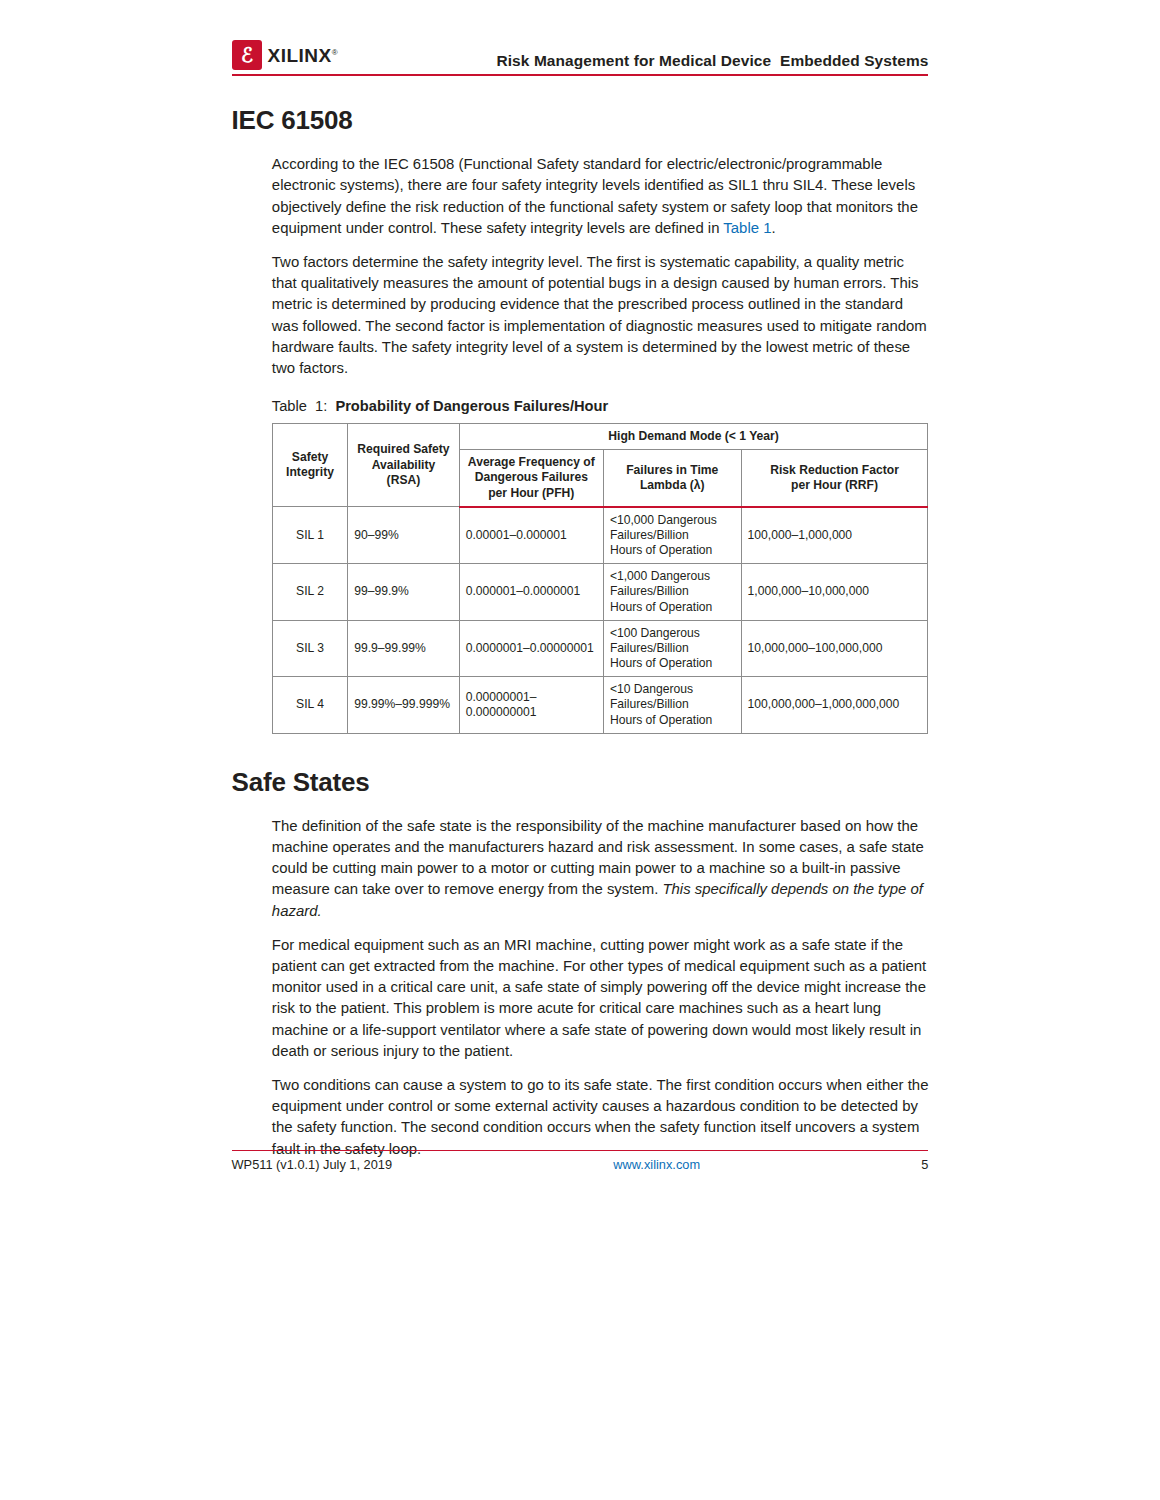ℰ
XILINX®
Risk Management for Medical Device Embedded Systems
IEC 61508
According to the IEC 61508 (Functional Safety standard for electric/electronic/programmable electronic systems), there are four safety integrity levels identified as SIL1 thru SIL4. These levels objectively define the risk reduction of the functional safety system or safety loop that monitors the equipment under control. These safety integrity levels are defined in Table 1.
Two factors determine the safety integrity level. The first is systematic capability, a quality metric that qualitatively measures the amount of potential bugs in a design caused by human errors. This metric is determined by producing evidence that the prescribed process outlined in the standard was followed. The second factor is implementation of diagnostic measures used to mitigate random hardware faults. The safety integrity level of a system is determined by the lowest metric of these two factors.
Table 1: Probability of Dangerous Failures/Hour
| Safety Integrity | Required Safety Availability (RSA) | High Demand Mode (< 1 Year) |
| --- | --- | --- |
| Average Frequency of Dangerous Failures per Hour (PFH) | Failures in Time Lambda (λ) | Risk Reduction Factor per Hour (RRF) |
| SIL 1 | 90–99% | 0.00001–0.000001 | <10,000 Dangerous Failures/Billion Hours of Operation | 100,000–1,000,000 |
| SIL 2 | 99–99.9% | 0.000001–0.0000001 | <1,000 Dangerous Failures/Billion Hours of Operation | 1,000,000–10,000,000 |
| SIL 3 | 99.9–99.99% | 0.0000001–0.00000001 | <100 Dangerous Failures/Billion Hours of Operation | 10,000,000–100,000,000 |
| SIL 4 | 99.99%–99.999% | 0.00000001–0.000000001 | <10 Dangerous Failures/Billion Hours of Operation | 100,000,000–1,000,000,000 |
Safe States
The definition of the safe state is the responsibility of the machine manufacturer based on how the machine operates and the manufacturers hazard and risk assessment. In some cases, a safe state could be cutting main power to a motor or cutting main power to a machine so a built-in passive measure can take over to remove energy from the system. This specifically depends on the type of hazard.
For medical equipment such as an MRI machine, cutting power might work as a safe state if the patient can get extracted from the machine. For other types of medical equipment such as a patient monitor used in a critical care unit, a safe state of simply powering off the device might increase the risk to the patient. This problem is more acute for critical care machines such as a heart lung machine or a life-support ventilator where a safe state of powering down would most likely result in death or serious injury to the patient.
Two conditions can cause a system to go to its safe state. The first condition occurs when either the equipment under control or some external activity causes a hazardous condition to be detected by the safety function. The second condition occurs when the safety function itself uncovers a system fault in the safety loop.
WP511 (v1.0.1) July 1, 2019
www.xilinx.com
5